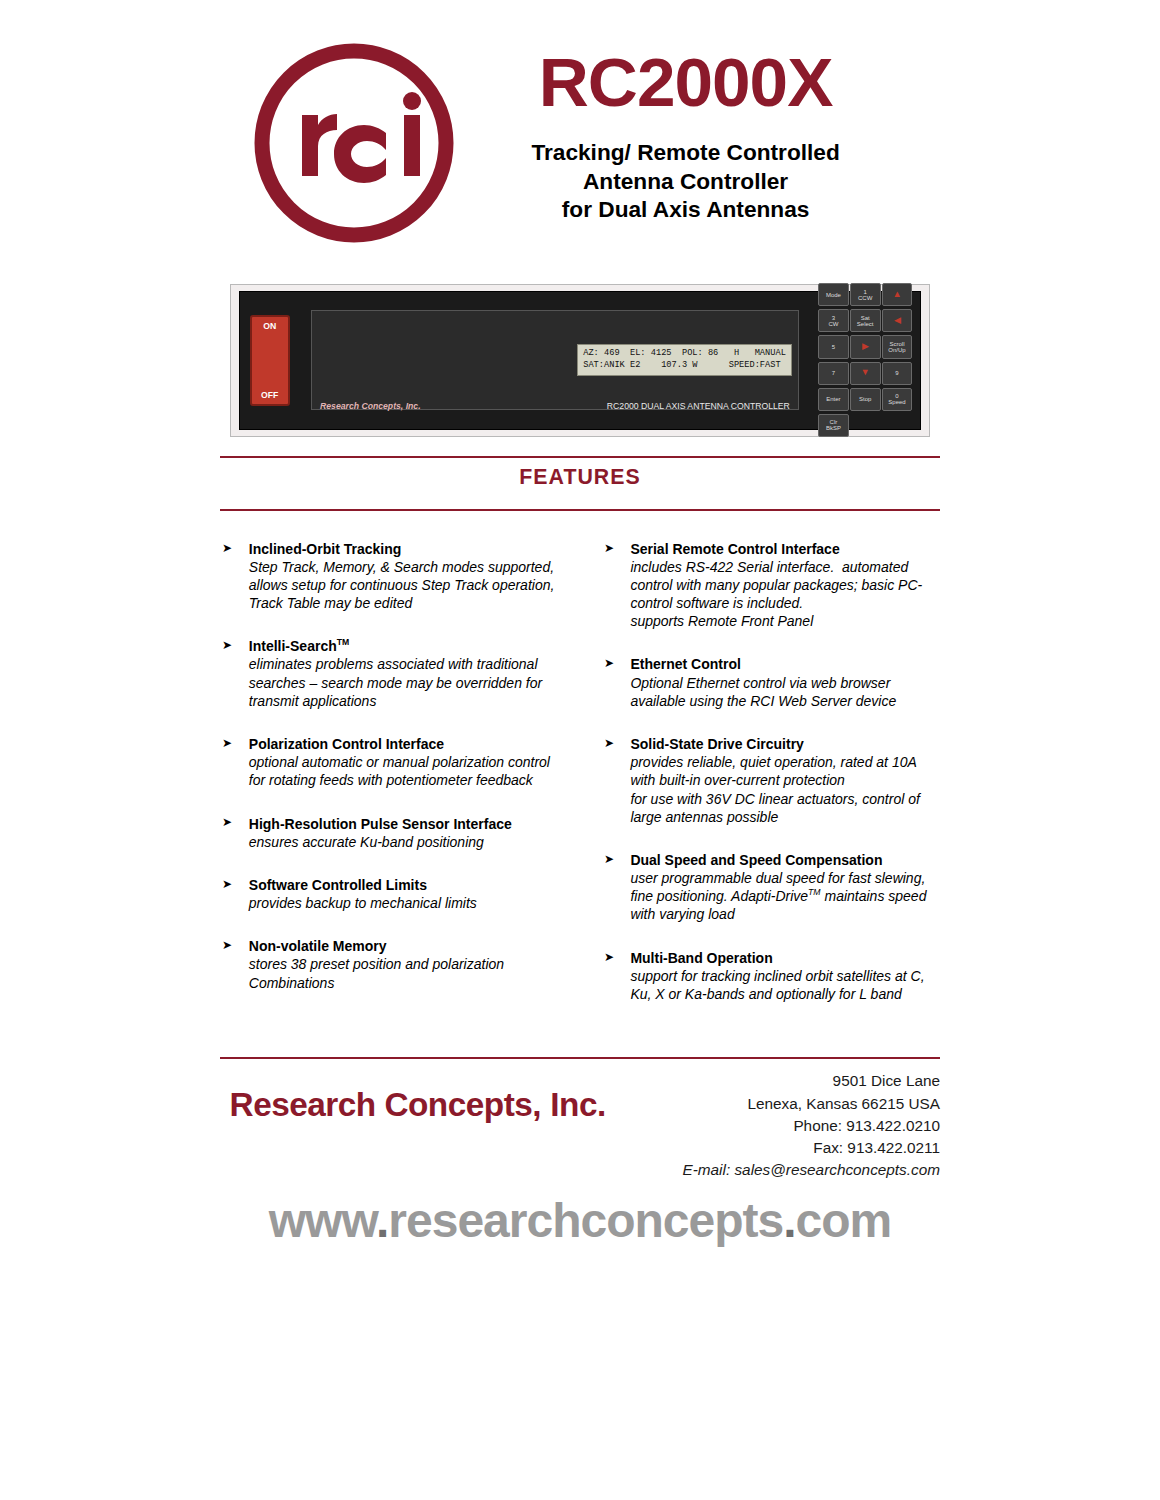RC2000X
Tracking/ Remote Controlled
Antenna Controller
for Dual Axis Antennas
ON OFF
AZ: 469 EL: 4125 POL: 86 H MANUAL SAT:ANIK E2 107.3 W SPEED:FAST
Research Concepts, Inc. RC2000 DUAL AXIS ANTENNA CONTROLLER
Mode
1
CCW
▲
3
CW
Sat
Select
◀
5
▶
Scroll
On/Up
7
▼
9
Enter
Stop
0
Speed
Clr
BkSP
FEATURES
Inclined-Orbit Tracking Step Track, Memory, & Search modes supported, allows setup for continuous Step Track operation, Track Table may be edited
Intelli-SearchTM eliminates problems associated with traditional searches – search mode may be overridden for transmit applications
Polarization Control Interface optional automatic or manual polarization control for rotating feeds with potentiometer feedback
High-Resolution Pulse Sensor Interface ensures accurate Ku-band positioning
Software Controlled Limits provides backup to mechanical limits
Non-volatile Memory stores 38 preset position and polarization Combinations
Serial Remote Control Interface includes RS-422 Serial interface. automated control with many popular packages; basic PC-control software is included.
supports Remote Front Panel
Ethernet Control Optional Ethernet control via web browser available using the RCI Web Server device
Solid-State Drive Circuitry provides reliable, quiet operation, rated at 10A with built-in over-current protection
for use with 36V DC linear actuators, control of large antennas possible
Dual Speed and Speed Compensation user programmable dual speed for fast slewing, fine positioning. Adapti-DriveTM maintains speed with varying load
Multi-Band Operation support for tracking inclined orbit satellites at C, Ku, X or Ka-bands and optionally for L band
Research Concepts, Inc.
9501 Dice Lane
Lenexa, Kansas 66215 USA
Phone: 913.422.0210
Fax: 913.422.0211
E-mail: sales@researchconcepts.com
www. researchconcepts. com